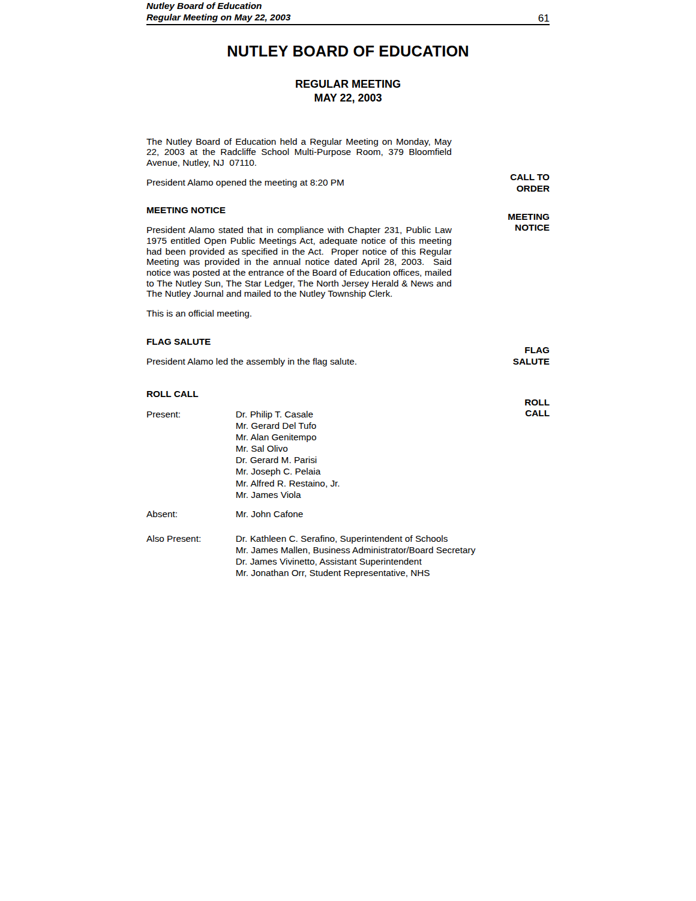Nutley Board of Education
Regular Meeting on May 22, 2003
61
NUTLEY BOARD OF EDUCATION
REGULAR MEETING
MAY 22, 2003
The Nutley Board of Education held a Regular Meeting on Monday, May 22, 2003 at the Radcliffe School Multi-Purpose Room, 379 Bloomfield Avenue, Nutley, NJ 07110.
President Alamo opened the meeting at 8:20 PM
MEETING NOTICE
President Alamo stated that in compliance with Chapter 231, Public Law 1975 entitled Open Public Meetings Act, adequate notice of this meeting had been provided as specified in the Act. Proper notice of this Regular Meeting was provided in the annual notice dated April 28, 2003. Said notice was posted at the entrance of the Board of Education offices, mailed to The Nutley Sun, The Star Ledger, The North Jersey Herald & News and The Nutley Journal and mailed to the Nutley Township Clerk.
This is an official meeting.
FLAG SALUTE
President Alamo led the assembly in the flag salute.
ROLL CALL
CALL TO
ORDER
MEETING
NOTICE
FLAG
SALUTE
ROLL
CALL
| Present: | Dr. Philip T. Casale Mr. Gerard Del Tufo Mr. Alan Genitempo Mr. Sal Olivo Dr. Gerard M. Parisi Mr. Joseph C. Pelaia Mr. Alfred R. Restaino, Jr. Mr. James Viola |
| Absent: | Mr. John Cafone |
| Also Present: | Dr. Kathleen C. Serafino, Superintendent of Schools Mr. James Mallen, Business Administrator/Board Secretary Dr. James Vivinetto, Assistant Superintendent Mr. Jonathan Orr, Student Representative, NHS |